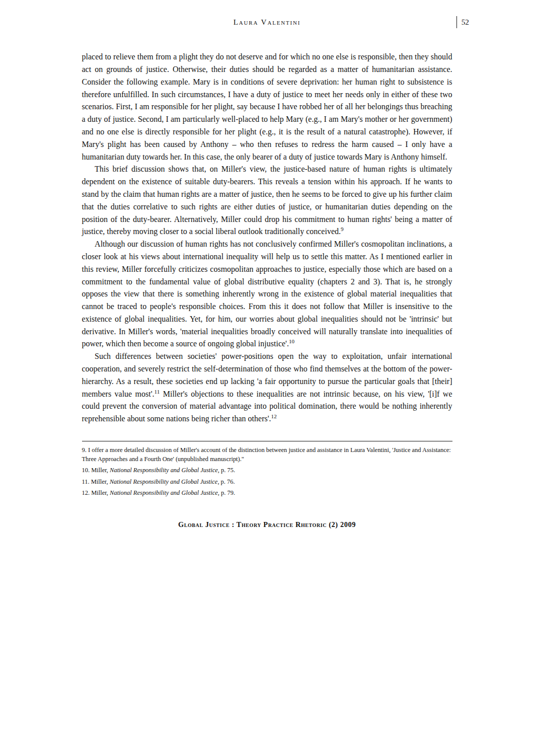Laura Valentini
52
placed to relieve them from a plight they do not deserve and for which no one else is responsible, then they should act on grounds of justice. Otherwise, their duties should be regarded as a matter of humanitarian assistance. Consider the following example. Mary is in conditions of severe deprivation: her human right to subsistence is therefore unfulfilled. In such circumstances, I have a duty of justice to meet her needs only in either of these two scenarios. First, I am responsible for her plight, say because I have robbed her of all her belongings thus breaching a duty of justice. Second, I am particularly well-placed to help Mary (e.g., I am Mary's mother or her government) and no one else is directly responsible for her plight (e.g., it is the result of a natural catastrophe). However, if Mary's plight has been caused by Anthony – who then refuses to redress the harm caused – I only have a humanitarian duty towards her. In this case, the only bearer of a duty of justice towards Mary is Anthony himself.
This brief discussion shows that, on Miller's view, the justice-based nature of human rights is ultimately dependent on the existence of suitable duty-bearers. This reveals a tension within his approach. If he wants to stand by the claim that human rights are a matter of justice, then he seems to be forced to give up his further claim that the duties correlative to such rights are either duties of justice, or humanitarian duties depending on the position of the duty-bearer. Alternatively, Miller could drop his commitment to human rights' being a matter of justice, thereby moving closer to a social liberal outlook traditionally conceived.9
Although our discussion of human rights has not conclusively confirmed Miller's cosmopolitan inclinations, a closer look at his views about international inequality will help us to settle this matter. As I mentioned earlier in this review, Miller forcefully criticizes cosmopolitan approaches to justice, especially those which are based on a commitment to the fundamental value of global distributive equality (chapters 2 and 3). That is, he strongly opposes the view that there is something inherently wrong in the existence of global material inequalities that cannot be traced to people's responsible choices. From this it does not follow that Miller is insensitive to the existence of global inequalities. Yet, for him, our worries about global inequalities should not be 'intrinsic' but derivative. In Miller's words, 'material inequalities broadly conceived will naturally translate into inequalities of power, which then become a source of ongoing global injustice'.10
Such differences between societies' power-positions open the way to exploitation, unfair international cooperation, and severely restrict the self-determination of those who find themselves at the bottom of the power-hierarchy. As a result, these societies end up lacking 'a fair opportunity to pursue the particular goals that [their] members value most'.11 Miller's objections to these inequalities are not intrinsic because, on his view, '[i]f we could prevent the conversion of material advantage into political domination, there would be nothing inherently reprehensible about some nations being richer than others'.12
9. I offer a more detailed discussion of Miller's account of the distinction between justice and assistance in Laura Valentini, 'Justice and Assistance: Three Approaches and a Fourth One' (unpublished manuscript)."
10. Miller, National Responsibility and Global Justice, p. 75.
11. Miller, National Responsibility and Global Justice, p. 76.
12. Miller, National Responsibility and Global Justice, p. 79.
Global Justice : Theory Practice Rhetoric (2) 2009